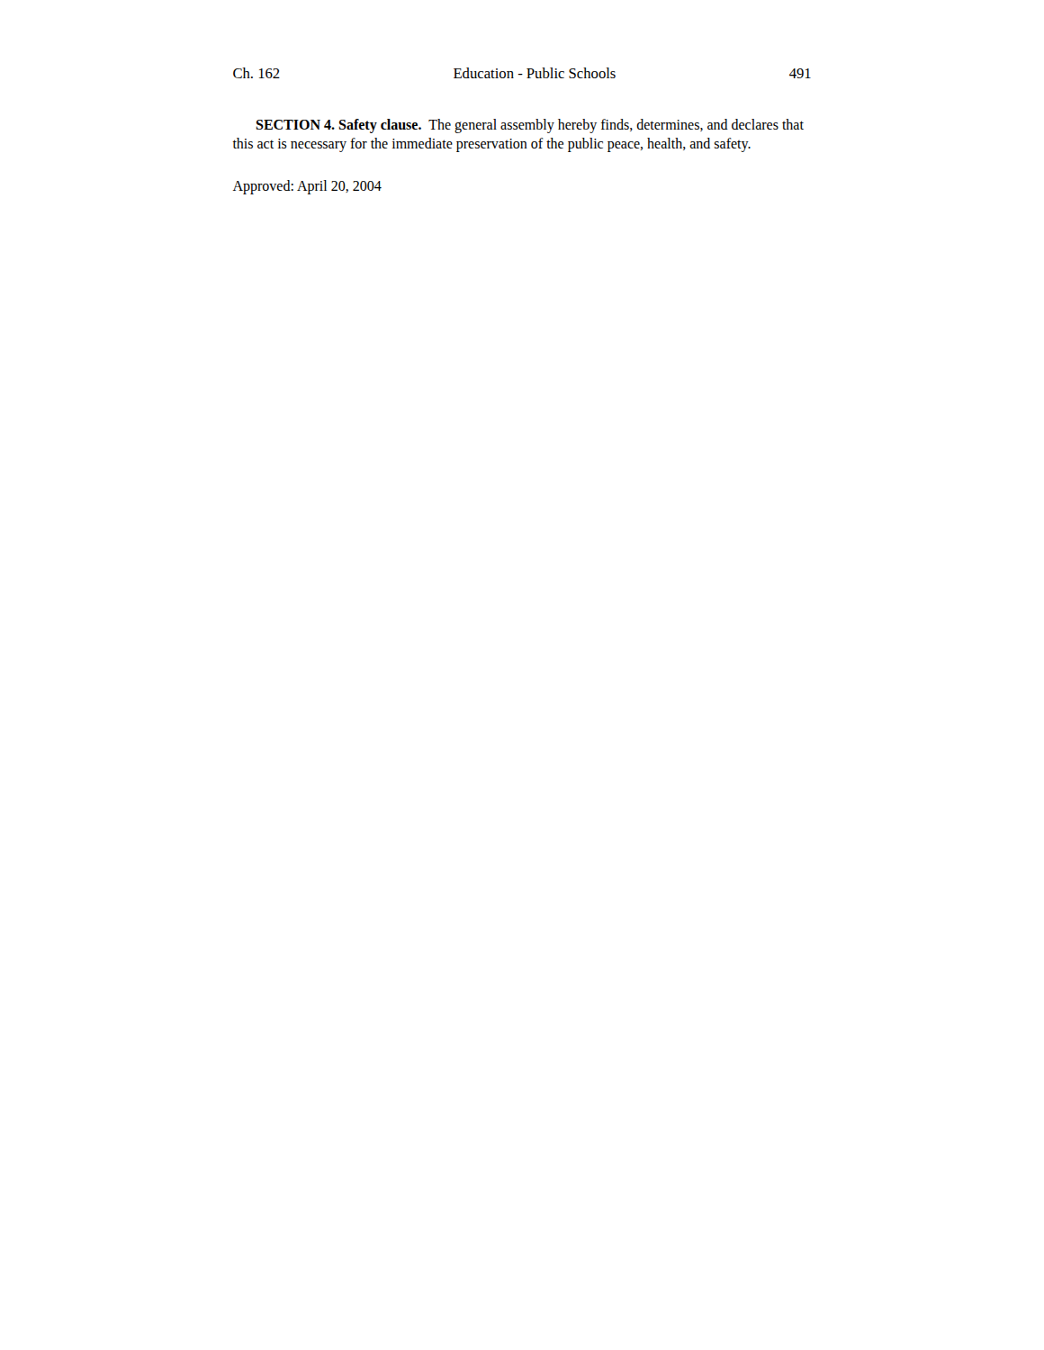Ch. 162 Education - Public Schools 491
SECTION 4. Safety clause. The general assembly hereby finds, determines, and declares that this act is necessary for the immediate preservation of the public peace, health, and safety.
Approved: April 20, 2004